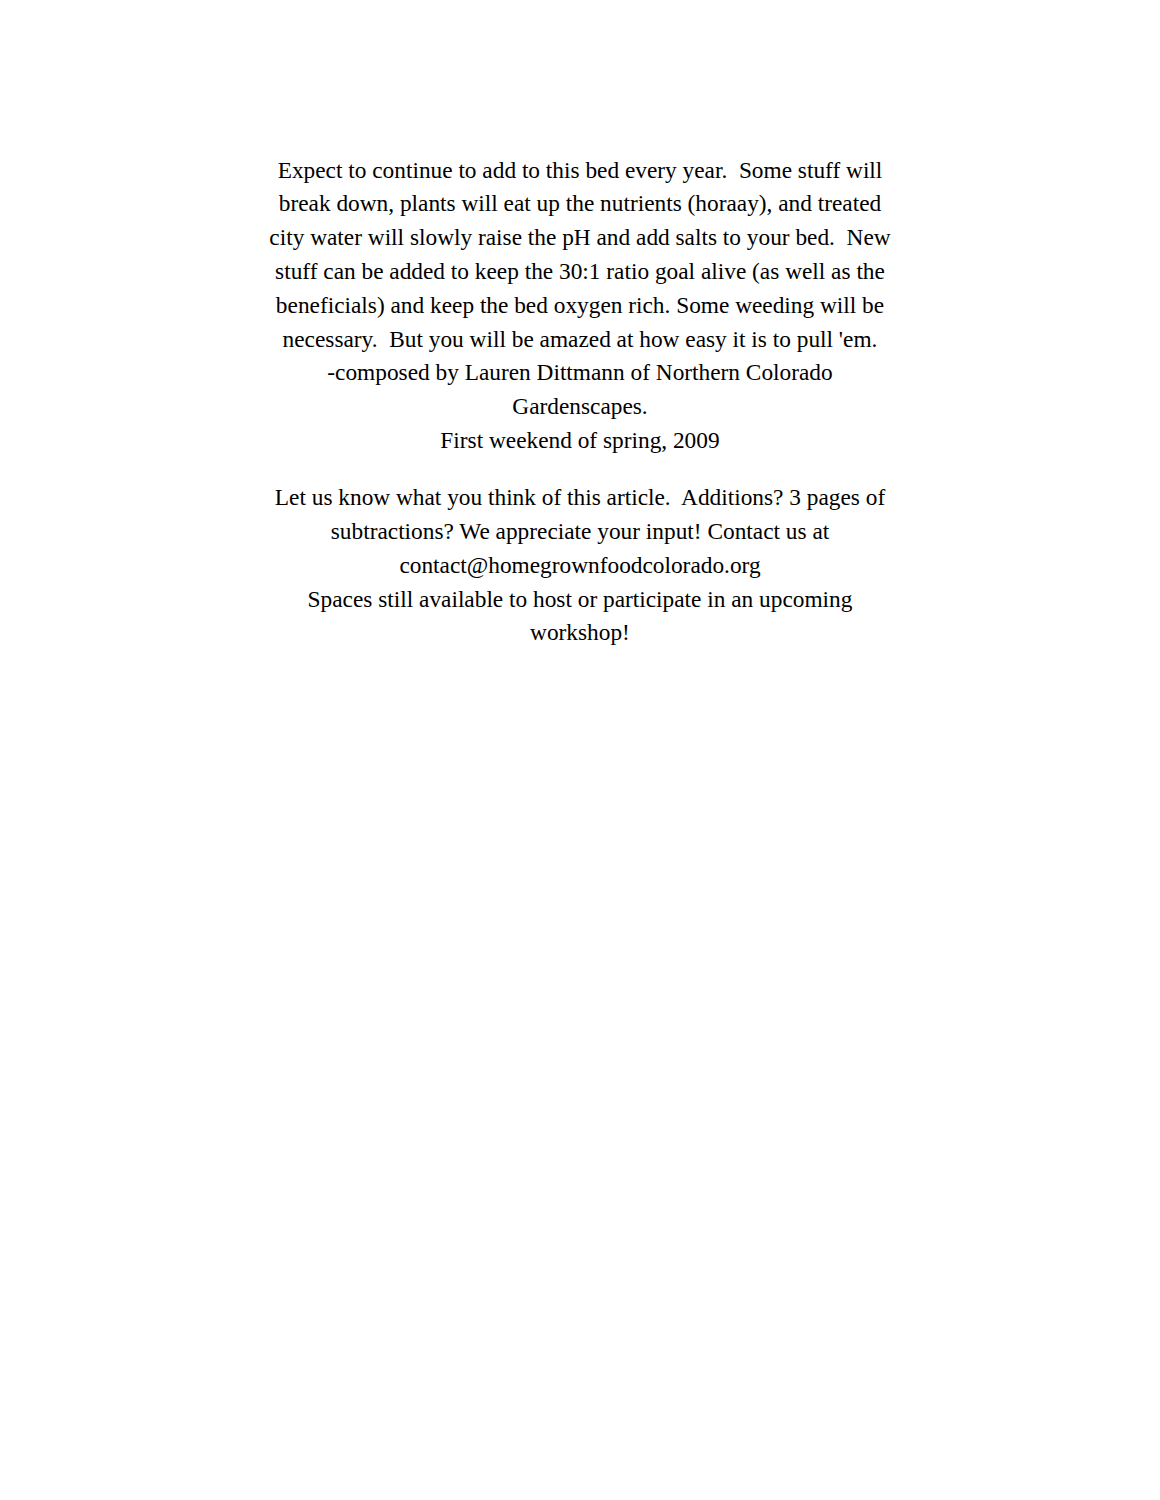Expect to continue to add to this bed every year. Some stuff will break down, plants will eat up the nutrients (horaay), and treated city water will slowly raise the pH and add salts to your bed. New stuff can be added to keep the 30:1 ratio goal alive (as well as the beneficials) and keep the bed oxygen rich. Some weeding will be necessary. But you will be amazed at how easy it is to pull 'em.
-composed by Lauren Dittmann of Northern Colorado Gardenscapes.
First weekend of spring, 2009
Let us know what you think of this article. Additions? 3 pages of subtractions? We appreciate your input! Contact us at contact@homegrownfoodcolorado.org
Spaces still available to host or participate in an upcoming workshop!